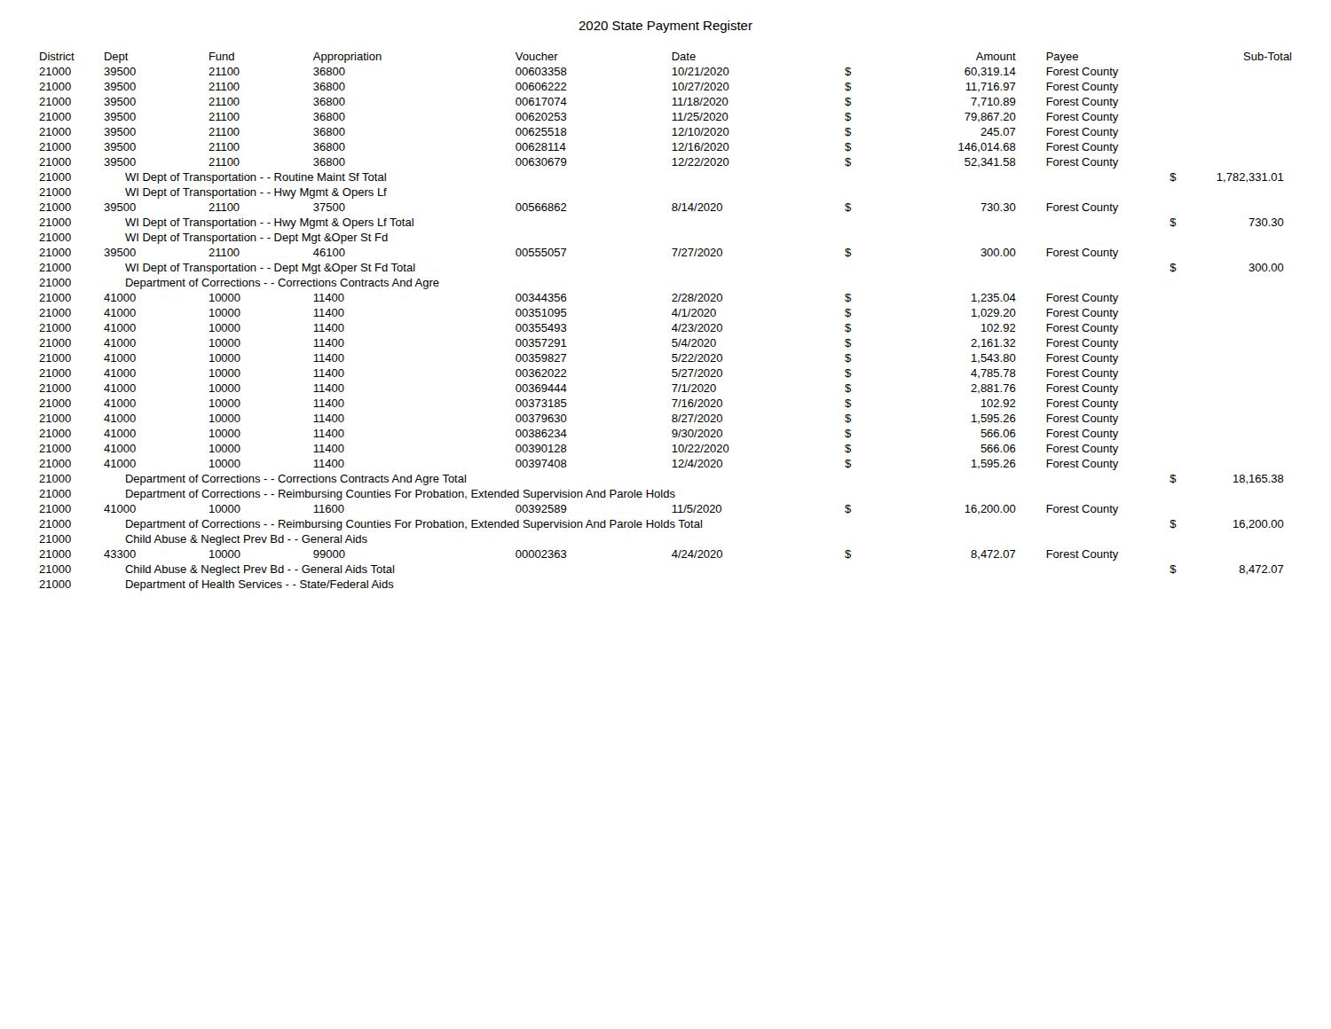2020 State Payment Register
| District | Dept | Fund | Appropriation | Voucher | Date | Amount | Payee | Sub-Total |
| --- | --- | --- | --- | --- | --- | --- | --- | --- |
| 21000 | 39500 | 21100 | 36800 | 00603358 | 10/21/2020 | $ | 60,319.14 | Forest County | | |
| 21000 | 39500 | 21100 | 36800 | 00606222 | 10/27/2020 | $ | 11,716.97 | Forest County | | |
| 21000 | 39500 | 21100 | 36800 | 00617074 | 11/18/2020 | $ | 7,710.89 | Forest County | | |
| 21000 | 39500 | 21100 | 36800 | 00620253 | 11/25/2020 | $ | 79,867.20 | Forest County | | |
| 21000 | 39500 | 21100 | 36800 | 00625518 | 12/10/2020 | $ | 245.07 | Forest County | | |
| 21000 | 39500 | 21100 | 36800 | 00628114 | 12/16/2020 | $ | 146,014.68 | Forest County | | |
| 21000 | 39500 | 21100 | 36800 | 00630679 | 12/22/2020 | $ | 52,341.58 | Forest County | | |
| 21000 | WI Dept of Transportation - - Routine Maint Sf Total | $ | 1,782,331.01 |
| 21000 | WI Dept of Transportation - - Hwy Mgmt & Opers Lf |
| 21000 | 39500 | 21100 | 37500 | 00566862 | 8/14/2020 | $ | 730.30 | Forest County | | |
| 21000 | WI Dept of Transportation - - Hwy Mgmt & Opers Lf Total | $ | 730.30 |
| 21000 | WI Dept of Transportation - - Dept Mgt &Oper St Fd |
| 21000 | 39500 | 21100 | 46100 | 00555057 | 7/27/2020 | $ | 300.00 | Forest County | | |
| 21000 | WI Dept of Transportation - - Dept Mgt &Oper St Fd Total | $ | 300.00 |
| 21000 | Department of Corrections - - Corrections Contracts And Agre |
| 21000 | 41000 | 10000 | 11400 | 00344356 | 2/28/2020 | $ | 1,235.04 | Forest County | | |
| 21000 | 41000 | 10000 | 11400 | 00351095 | 4/1/2020 | $ | 1,029.20 | Forest County | | |
| 21000 | 41000 | 10000 | 11400 | 00355493 | 4/23/2020 | $ | 102.92 | Forest County | | |
| 21000 | 41000 | 10000 | 11400 | 00357291 | 5/4/2020 | $ | 2,161.32 | Forest County | | |
| 21000 | 41000 | 10000 | 11400 | 00359827 | 5/22/2020 | $ | 1,543.80 | Forest County | | |
| 21000 | 41000 | 10000 | 11400 | 00362022 | 5/27/2020 | $ | 4,785.78 | Forest County | | |
| 21000 | 41000 | 10000 | 11400 | 00369444 | 7/1/2020 | $ | 2,881.76 | Forest County | | |
| 21000 | 41000 | 10000 | 11400 | 00373185 | 7/16/2020 | $ | 102.92 | Forest County | | |
| 21000 | 41000 | 10000 | 11400 | 00379630 | 8/27/2020 | $ | 1,595.26 | Forest County | | |
| 21000 | 41000 | 10000 | 11400 | 00386234 | 9/30/2020 | $ | 566.06 | Forest County | | |
| 21000 | 41000 | 10000 | 11400 | 00390128 | 10/22/2020 | $ | 566.06 | Forest County | | |
| 21000 | 41000 | 10000 | 11400 | 00397408 | 12/4/2020 | $ | 1,595.26 | Forest County | | |
| 21000 | Department of Corrections - - Corrections Contracts And Agre Total | $ | 18,165.38 |
| 21000 | Department of Corrections - - Reimbursing Counties For Probation, Extended Supervision And Parole Holds |
| 21000 | 41000 | 10000 | 11600 | 00392589 | 11/5/2020 | $ | 16,200.00 | Forest County | | |
| 21000 | Department of Corrections - - Reimbursing Counties For Probation, Extended Supervision And Parole Holds Total | $ | 16,200.00 |
| 21000 | Child Abuse & Neglect Prev Bd - - General Aids |
| 21000 | 43300 | 10000 | 99000 | 00002363 | 4/24/2020 | $ | 8,472.07 | Forest County | | |
| 21000 | Child Abuse & Neglect Prev Bd - - General Aids Total | $ | 8,472.07 |
| 21000 | Department of Health Services - - State/Federal Aids |